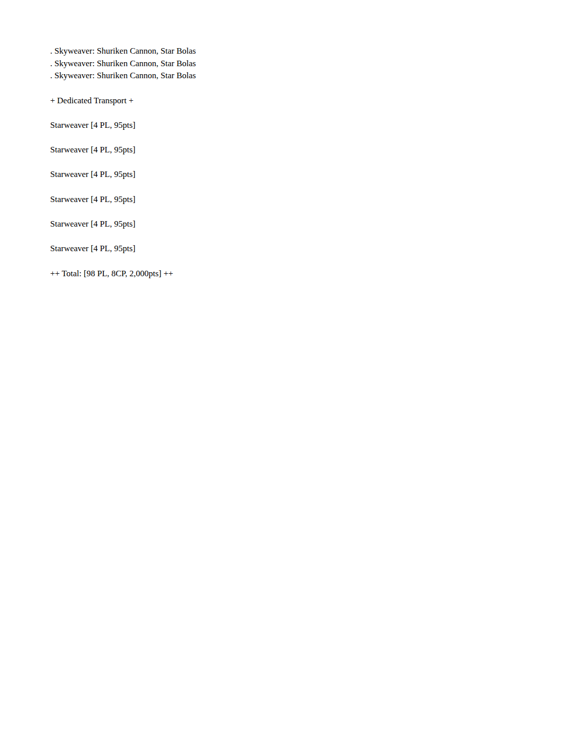. Skyweaver: Shuriken Cannon, Star Bolas
. Skyweaver: Shuriken Cannon, Star Bolas
. Skyweaver: Shuriken Cannon, Star Bolas
+ Dedicated Transport +
Starweaver [4 PL, 95pts]
Starweaver [4 PL, 95pts]
Starweaver [4 PL, 95pts]
Starweaver [4 PL, 95pts]
Starweaver [4 PL, 95pts]
Starweaver [4 PL, 95pts]
++ Total: [98 PL, 8CP, 2,000pts] ++